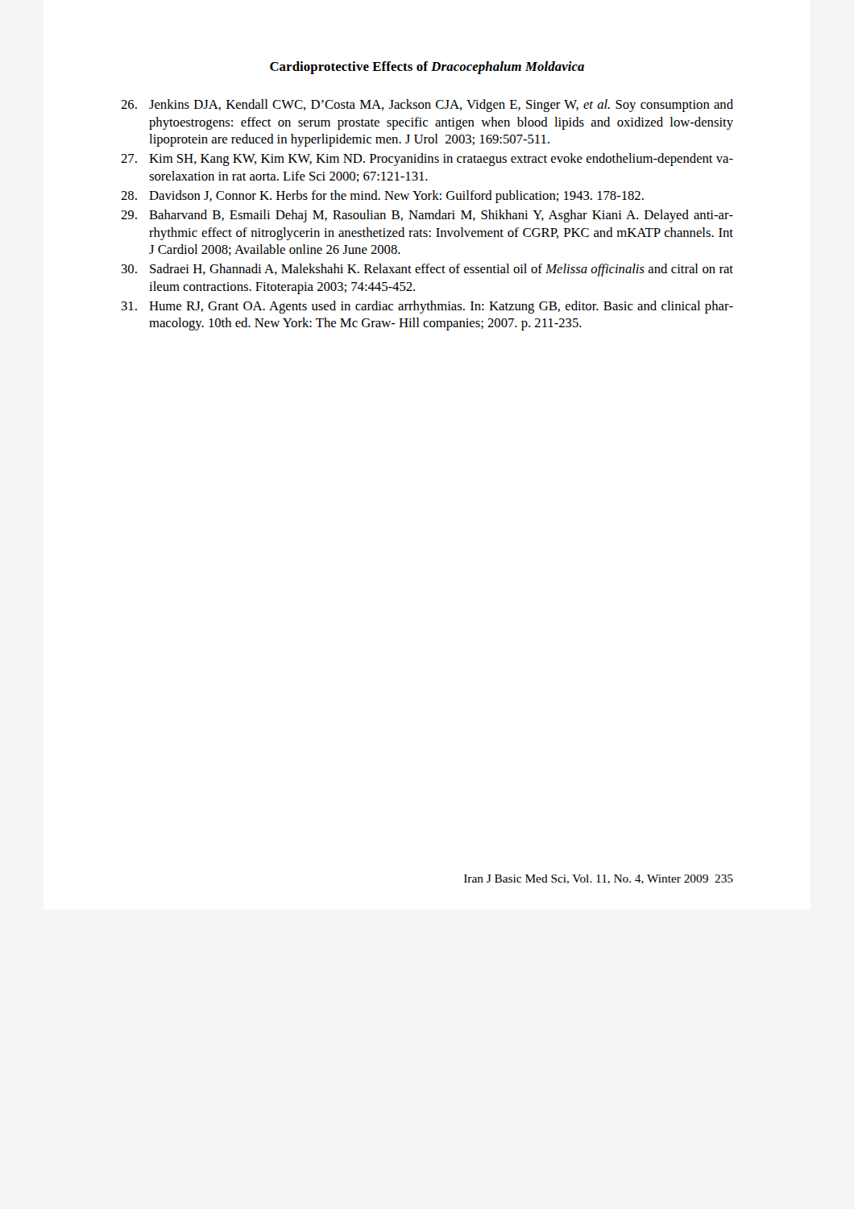Cardioprotective Effects of Dracocephalum Moldavica
26. Jenkins DJA, Kendall CWC, D’Costa MA, Jackson CJA, Vidgen E, Singer W, et al. Soy consumption and phytoestrogens: effect on serum prostate specific antigen when blood lipids and oxidized low-density lipoprotein are reduced in hyperlipidemic men. J Urol 2003; 169:507-511.
27. Kim SH, Kang KW, Kim KW, Kim ND. Procyanidins in crataegus extract evoke endothelium-dependent vasorelaxation in rat aorta. Life Sci 2000; 67:121-131.
28. Davidson J, Connor K. Herbs for the mind. New York: Guilford publication; 1943. 178-182.
29. Baharvand B, Esmaili Dehaj M, Rasoulian B, Namdari M, Shikhani Y, Asghar Kiani A. Delayed anti-arrhythmic effect of nitroglycerin in anesthetized rats: Involvement of CGRP, PKC and mKATP channels. Int J Cardiol 2008; Available online 26 June 2008.
30. Sadraei H, Ghannadi A, Malekshahi K. Relaxant effect of essential oil of Melissa officinalis and citral on rat ileum contractions. Fitoterapia 2003; 74:445-452.
31. Hume RJ, Grant OA. Agents used in cardiac arrhythmias. In: Katzung GB, editor. Basic and clinical pharmacology. 10th ed. New York: The Mc Graw- Hill companies; 2007. p. 211-235.
Iran J Basic Med Sci, Vol. 11, No. 4, Winter 2009 235